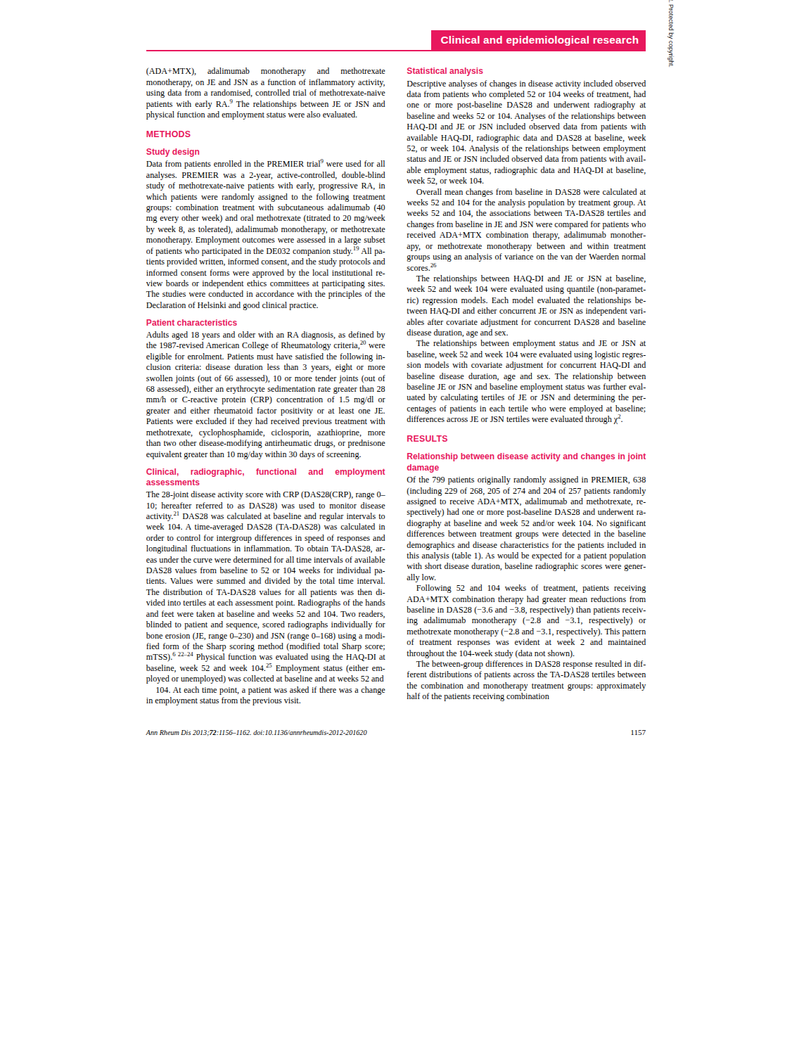Ann Rheum Dis: first published as 10.1136/annrheumdis-2012-201620 on 22 August 2012. Downloaded from http://ard.bmj.com/ on June 30, 2022 by guest. Protected by copyright.
Clinical and epidemiological research
(ADA+MTX), adalimumab monotherapy and methotrexate monotherapy, on JE and JSN as a function of inflammatory activity, using data from a randomised, controlled trial of methotrexate-naive patients with early RA.9 The relationships between JE or JSN and physical function and employment status were also evaluated.
Methods
Study design
Data from patients enrolled in the PREMIER trial9 were used for all analyses. PREMIER was a 2-year, active-controlled, double-blind study of methotrexate-naive patients with early, progressive RA, in which patients were randomly assigned to the following treatment groups: combination treatment with subcutaneous adalimumab (40 mg every other week) and oral methotrexate (titrated to 20 mg/week by week 8, as tolerated), adalimumab monotherapy, or methotrexate monotherapy. Employment outcomes were assessed in a large subset of patients who participated in the DE032 companion study.19 All patients provided written, informed consent, and the study protocols and informed consent forms were approved by the local institutional review boards or independent ethics committees at participating sites. The studies were conducted in accordance with the principles of the Declaration of Helsinki and good clinical practice.
Patient characteristics
Adults aged 18 years and older with an RA diagnosis, as defined by the 1987-revised American College of Rheumatology criteria,20 were eligible for enrolment. Patients must have satisfied the following inclusion criteria: disease duration less than 3 years, eight or more swollen joints (out of 66 assessed), 10 or more tender joints (out of 68 assessed), either an erythrocyte sedimentation rate greater than 28 mm/h or C-reactive protein (CRP) concentration of 1.5 mg/dl or greater and either rheumatoid factor positivity or at least one JE. Patients were excluded if they had received previous treatment with methotrexate, cyclophosphamide, ciclosporin, azathioprine, more than two other disease-modifying antirheumatic drugs, or prednisone equivalent greater than 10 mg/day within 30 days of screening.
Clinical, radiographic, functional and employment assessments
The 28-joint disease activity score with CRP (DAS28(CRP), range 0–10; hereafter referred to as DAS28) was used to monitor disease activity.21 DAS28 was calculated at baseline and regular intervals to week 104. A time-averaged DAS28 (TA-DAS28) was calculated in order to control for intergroup differences in speed of responses and longitudinal fluctuations in inflammation. To obtain TA-DAS28, areas under the curve were determined for all time intervals of available DAS28 values from baseline to 52 or 104 weeks for individual patients. Values were summed and divided by the total time interval. The distribution of TA-DAS28 values for all patients was then divided into tertiles at each assessment point. Radiographs of the hands and feet were taken at baseline and weeks 52 and 104. Two readers, blinded to patient and sequence, scored radiographs individually for bone erosion (JE, range 0–230) and JSN (range 0–168) using a modified form of the Sharp scoring method (modified total Sharp score; mTSS).6 22–24 Physical function was evaluated using the HAQ-DI at baseline, week 52 and week 104.25 Employment status (either employed or unemployed) was collected at baseline and at weeks 52 and
104. At each time point, a patient was asked if there was a change in employment status from the previous visit.
Statistical analysis
Descriptive analyses of changes in disease activity included observed data from patients who completed 52 or 104 weeks of treatment, had one or more post-baseline DAS28 and underwent radiography at baseline and weeks 52 or 104. Analyses of the relationships between HAQ-DI and JE or JSN included observed data from patients with available HAQ-DI, radiographic data and DAS28 at baseline, week 52, or week 104. Analysis of the relationships between employment status and JE or JSN included observed data from patients with available employment status, radiographic data and HAQ-DI at baseline, week 52, or week 104.
Overall mean changes from baseline in DAS28 were calculated at weeks 52 and 104 for the analysis population by treatment group. At weeks 52 and 104, the associations between TA-DAS28 tertiles and changes from baseline in JE and JSN were compared for patients who received ADA+MTX combination therapy, adalimumab monotherapy, or methotrexate monotherapy between and within treatment groups using an analysis of variance on the van der Waerden normal scores.26
The relationships between HAQ-DI and JE or JSN at baseline, week 52 and week 104 were evaluated using quantile (non-parametric) regression models. Each model evaluated the relationships between HAQ-DI and either concurrent JE or JSN as independent variables after covariate adjustment for concurrent DAS28 and baseline disease duration, age and sex.
The relationships between employment status and JE or JSN at baseline, week 52 and week 104 were evaluated using logistic regression models with covariate adjustment for concurrent HAQ-DI and baseline disease duration, age and sex. The relationship between baseline JE or JSN and baseline employment status was further evaluated by calculating tertiles of JE or JSN and determining the percentages of patients in each tertile who were employed at baseline; differences across JE or JSN tertiles were evaluated through χ2.
Results
Relationship between disease activity and changes in joint damage
Of the 799 patients originally randomly assigned in PREMIER, 638 (including 229 of 268, 205 of 274 and 204 of 257 patients randomly assigned to receive ADA+MTX, adalimumab and methotrexate, respectively) had one or more post-baseline DAS28 and underwent radiography at baseline and week 52 and/or week 104. No significant differences between treatment groups were detected in the baseline demographics and disease characteristics for the patients included in this analysis (table 1). As would be expected for a patient population with short disease duration, baseline radiographic scores were generally low.
Following 52 and 104 weeks of treatment, patients receiving ADA+MTX combination therapy had greater mean reductions from baseline in DAS28 (−3.6 and −3.8, respectively) than patients receiving adalimumab monotherapy (−2.8 and −3.1, respectively) or methotrexate monotherapy (−2.8 and −3.1, respectively). This pattern of treatment responses was evident at week 2 and maintained throughout the 104-week study (data not shown).
The between-group differences in DAS28 response resulted in different distributions of patients across the TA-DAS28 tertiles between the combination and monotherapy treatment groups: approximately half of the patients receiving combination
Ann Rheum Dis 2013;72:1156–1162. doi:10.1136/annrheumdis-2012-201620
1157